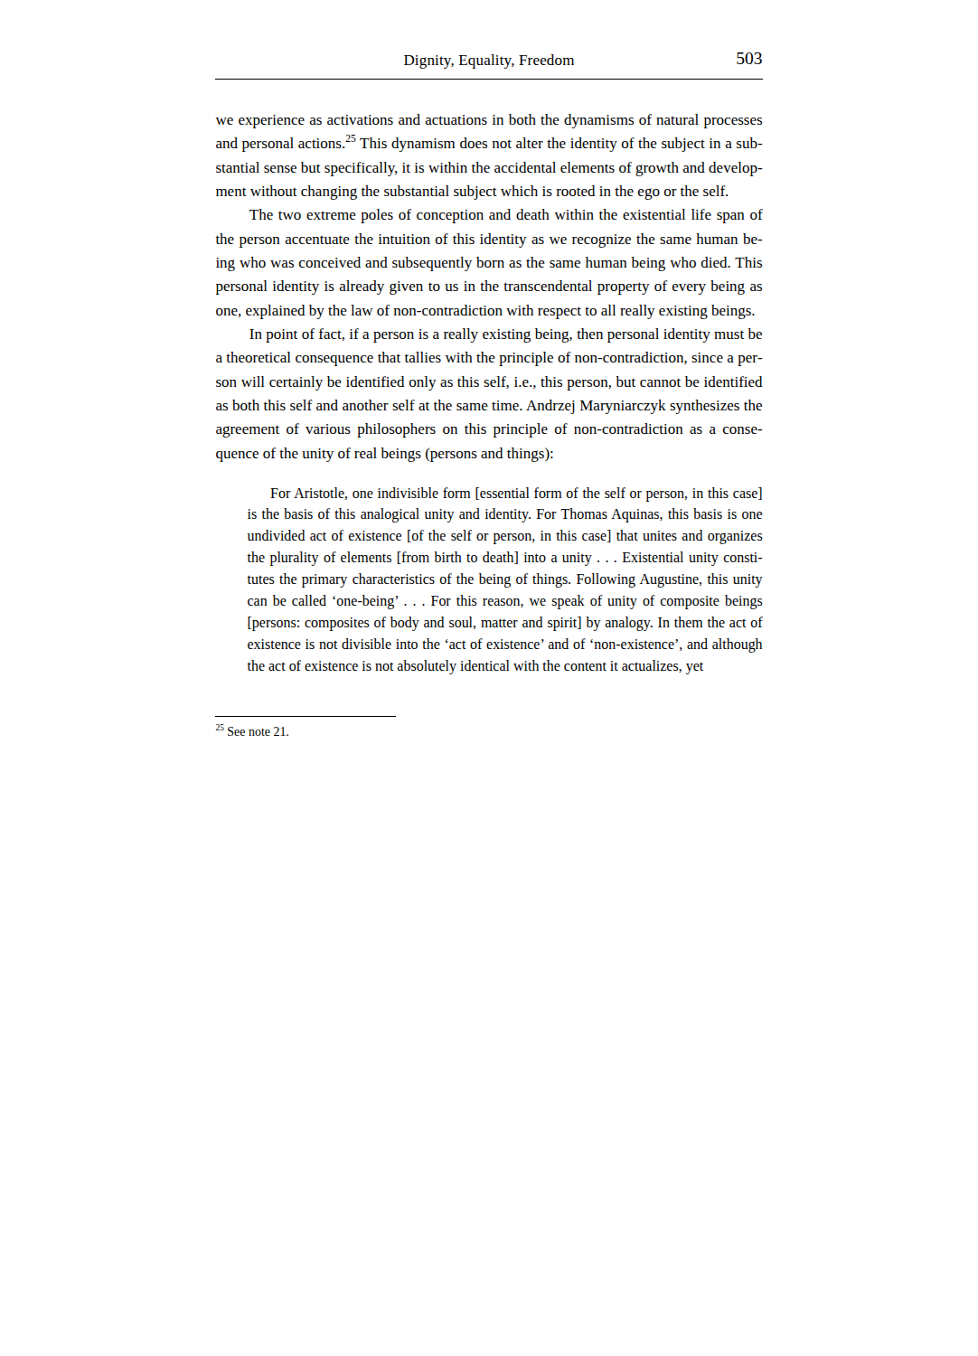Dignity, Equality, Freedom 503
we experience as activations and actuations in both the dynamisms of natural processes and personal actions.25 This dynamism does not alter the identity of the subject in a substantial sense but specifically, it is within the accidental elements of growth and development without changing the substantial subject which is rooted in the ego or the self.
The two extreme poles of conception and death within the existential life span of the person accentuate the intuition of this identity as we recognize the same human being who was conceived and subsequently born as the same human being who died. This personal identity is already given to us in the transcendental property of every being as one, explained by the law of non-contradiction with respect to all really existing beings.
In point of fact, if a person is a really existing being, then personal identity must be a theoretical consequence that tallies with the principle of non-contradiction, since a person will certainly be identified only as this self, i.e., this person, but cannot be identified as both this self and another self at the same time. Andrzej Maryniarczyk synthesizes the agreement of various philosophers on this principle of non-contradiction as a consequence of the unity of real beings (persons and things):
For Aristotle, one indivisible form [essential form of the self or person, in this case] is the basis of this analogical unity and identity. For Thomas Aquinas, this basis is one undivided act of existence [of the self or person, in this case] that unites and organizes the plurality of elements [from birth to death] into a unity . . . Existential unity constitutes the primary characteristics of the being of things. Following Augustine, this unity can be called ‘one-being’ . . . For this reason, we speak of unity of composite beings [persons: composites of body and soul, matter and spirit] by analogy. In them the act of existence is not divisible into the ‘act of existence’ and of ‘non-existence’, and although the act of existence is not absolutely identical with the content it actualizes, yet
25 See note 21.